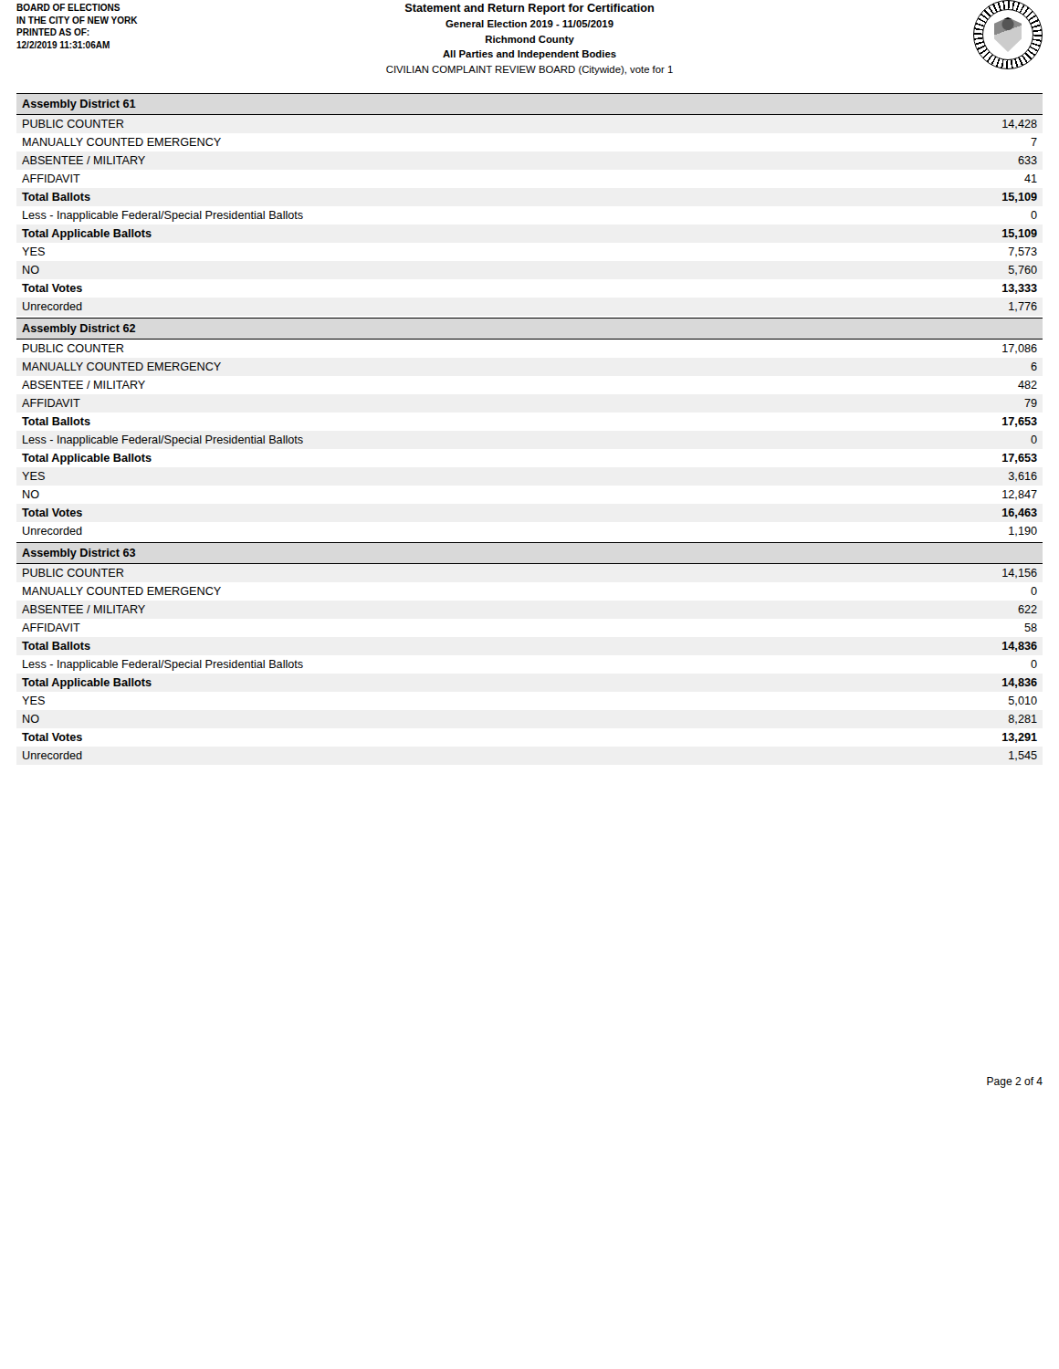BOARD OF ELECTIONS
IN THE CITY OF NEW YORK
PRINTED AS OF:
12/2/2019 11:31:06AM
Statement and Return Report for Certification
General Election 2019 - 11/05/2019
Richmond County
All Parties and Independent Bodies
CIVILIAN COMPLAINT REVIEW BOARD (Citywide), vote for 1
Assembly District 61
| PUBLIC COUNTER | 14,428 |
| MANUALLY COUNTED EMERGENCY | 7 |
| ABSENTEE / MILITARY | 633 |
| AFFIDAVIT | 41 |
| Total Ballots | 15,109 |
| Less - Inapplicable Federal/Special Presidential Ballots | 0 |
| Total Applicable Ballots | 15,109 |
| YES | 7,573 |
| NO | 5,760 |
| Total Votes | 13,333 |
| Unrecorded | 1,776 |
Assembly District 62
| PUBLIC COUNTER | 17,086 |
| MANUALLY COUNTED EMERGENCY | 6 |
| ABSENTEE / MILITARY | 482 |
| AFFIDAVIT | 79 |
| Total Ballots | 17,653 |
| Less - Inapplicable Federal/Special Presidential Ballots | 0 |
| Total Applicable Ballots | 17,653 |
| YES | 3,616 |
| NO | 12,847 |
| Total Votes | 16,463 |
| Unrecorded | 1,190 |
Assembly District 63
| PUBLIC COUNTER | 14,156 |
| MANUALLY COUNTED EMERGENCY | 0 |
| ABSENTEE / MILITARY | 622 |
| AFFIDAVIT | 58 |
| Total Ballots | 14,836 |
| Less - Inapplicable Federal/Special Presidential Ballots | 0 |
| Total Applicable Ballots | 14,836 |
| YES | 5,010 |
| NO | 8,281 |
| Total Votes | 13,291 |
| Unrecorded | 1,545 |
Page 2 of 4